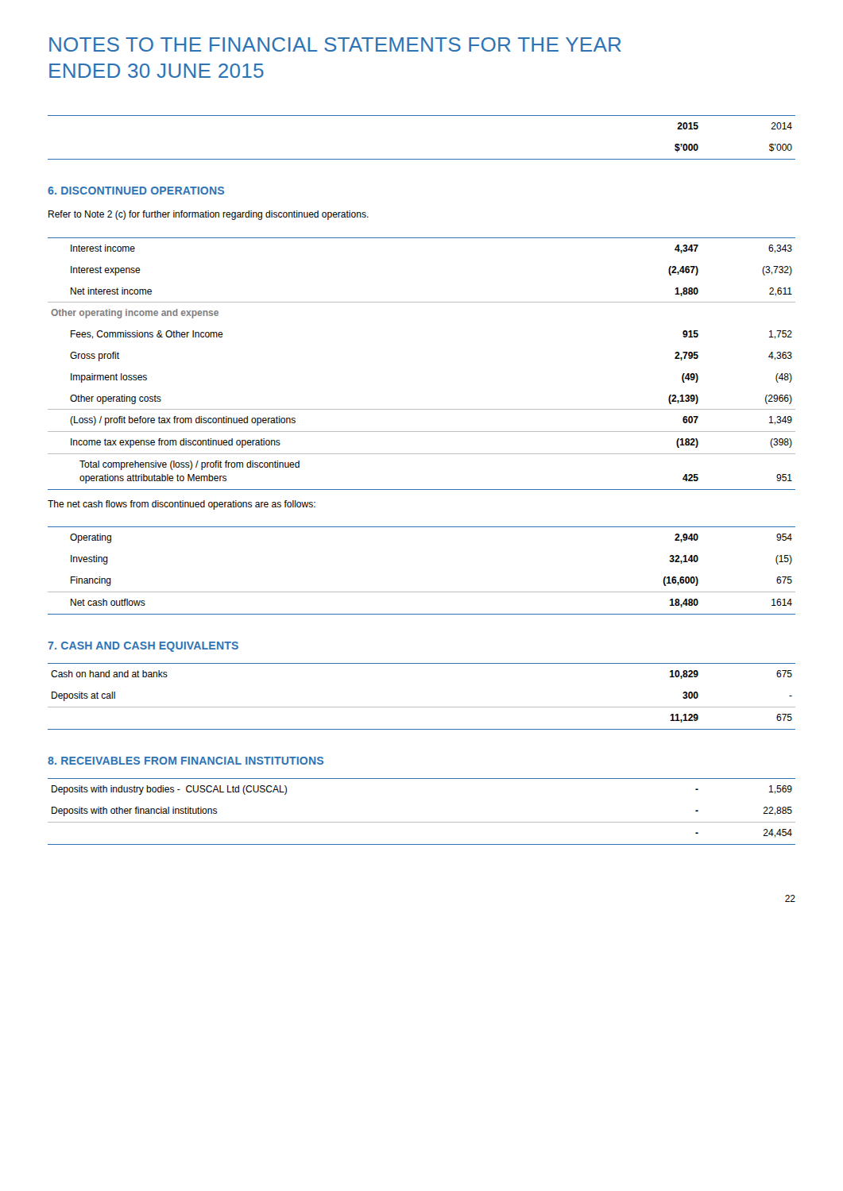NOTES TO THE FINANCIAL STATEMENTS FOR THE YEAR
ENDED 30 JUNE 2015
| | 2015 | 2014 |
| | $’000 | $’000 |
6. DISCONTINUED OPERATIONS
Refer to Note 2 (c) for further information regarding discontinued operations.
| Interest income | 4,347 | 6,343 |
| Interest expense | (2,467) | (3,732) |
| Net interest income | 1,880 | 2,611 |
| Other operating income and expense | | |
| Fees, Commissions & Other Income | 915 | 1,752 |
| Gross profit | 2,795 | 4,363 |
| Impairment losses | (49) | (48) |
| Other operating costs | (2,139) | (2966) |
| (Loss) / profit before tax from discontinued operations | 607 | 1,349 |
| Income tax expense from discontinued operations | (182) | (398) |
| Total comprehensive (loss) / profit from discontinued operations attributable to Members | 425 | 951 |
The net cash flows from discontinued operations are as follows:
| Operating | 2,940 | 954 |
| Investing | 32,140 | (15) |
| Financing | (16,600) | 675 |
| Net cash outflows | 18,480 | 1614 |
7. CASH AND CASH EQUIVALENTS
| Cash on hand and at banks | 10,829 | 675 |
| Deposits at call | 300 | - |
| | 11,129 | 675 |
8. RECEIVABLES FROM FINANCIAL INSTITUTIONS
| Deposits with industry bodies - CUSCAL Ltd (CUSCAL) | - | 1,569 |
| Deposits with other financial institutions | - | 22,885 |
| | - | 24,454 |
22